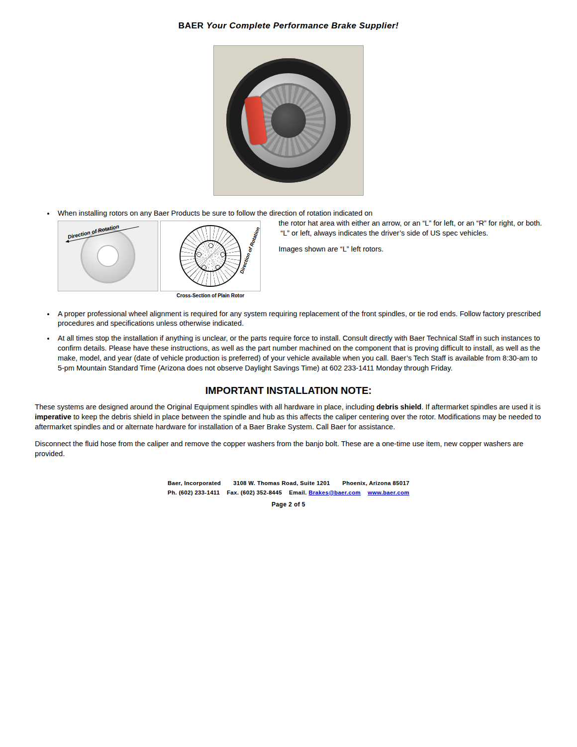BAER Your Complete Performance Brake Supplier!
When installing rotors on any Baer Products be sure to follow the direction of rotation indicated on
Direction of Rotation
Direction of Rotation
Cross-Section of Plain Rotor
the rotor hat area with either an arrow, or an “L” for left, or an “R” for right, or both. “L” or left, always indicates the driver’s side of US spec vehicles.
Images shown are “L” left rotors.
A proper professional wheel alignment is required for any system requiring replacement of the front spindles, or tie rod ends. Follow factory prescribed procedures and specifications unless otherwise indicated.
At all times stop the installation if anything is unclear, or the parts require force to install. Consult directly with Baer Technical Staff in such instances to confirm details. Please have these instructions, as well as the part number machined on the component that is proving difficult to install, as well as the make, model, and year (date of vehicle production is preferred) of your vehicle available when you call. Baer’s Tech Staff is available from 8:30-am to 5-pm Mountain Standard Time (Arizona does not observe Daylight Savings Time) at 602 233-1411 Monday through Friday.
IMPORTANT INSTALLATION NOTE:
These systems are designed around the Original Equipment spindles with all hardware in place, including debris shield. If aftermarket spindles are used it is imperative to keep the debris shield in place between the spindle and hub as this affects the caliper centering over the rotor. Modifications may be needed to aftermarket spindles and or alternate hardware for installation of a Baer Brake System. Call Baer for assistance.
Disconnect the fluid hose from the caliper and remove the copper washers from the banjo bolt. These are a one-time use item, new copper washers are provided.
Baer, Incorporated 3108 W. Thomas Road, Suite 1201 Phoenix, Arizona 85017
Ph. (602) 233-1411 Fax. (602) 352-8445 Email. Brakes@baer.com www.baer.com
Page 2 of 5